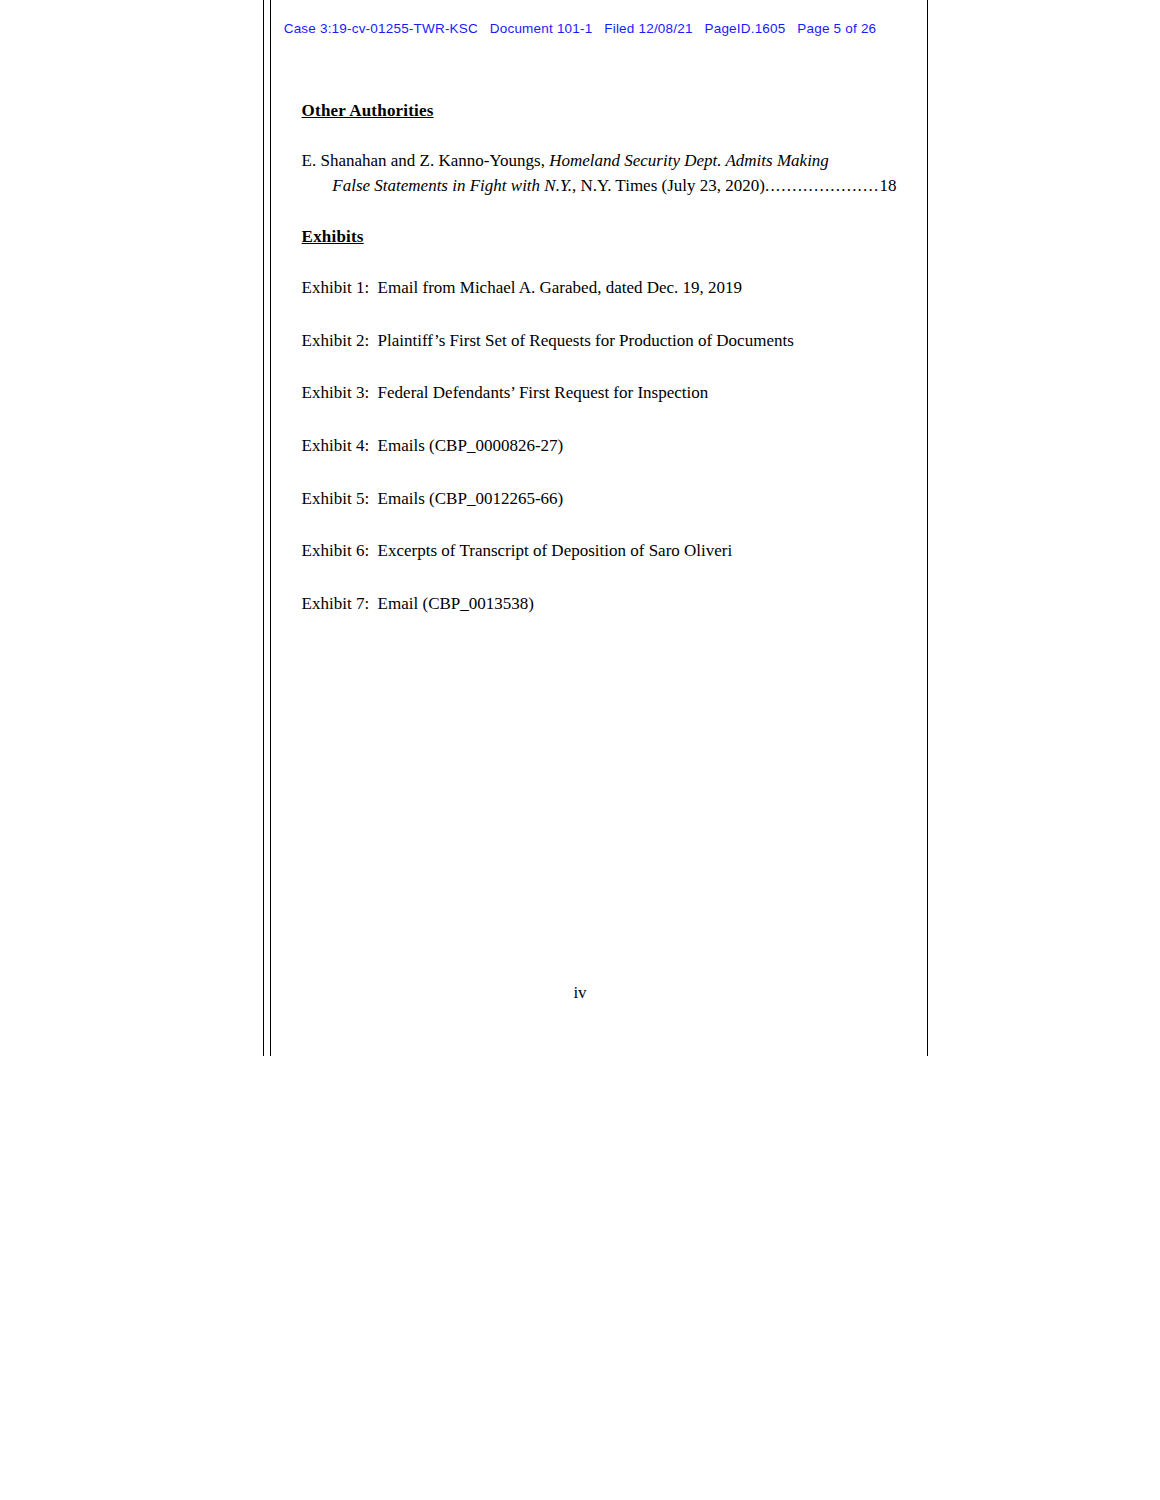Case 3:19-cv-01255-TWR-KSC Document 101-1 Filed 12/08/21 PageID.1605 Page 5 of 26
Other Authorities
E. Shanahan and Z. Kanno-Youngs, Homeland Security Dept. Admits Making False Statements in Fight with N.Y., N.Y. Times (July 23, 2020)..................... 18
Exhibits
Exhibit 1: Email from Michael A. Garabed, dated Dec. 19, 2019
Exhibit 2: Plaintiff’s First Set of Requests for Production of Documents
Exhibit 3: Federal Defendants’ First Request for Inspection
Exhibit 4: Emails (CBP_0000826-27)
Exhibit 5: Emails (CBP_0012265-66)
Exhibit 6: Excerpts of Transcript of Deposition of Saro Oliveri
Exhibit 7: Email (CBP_0013538)
iv